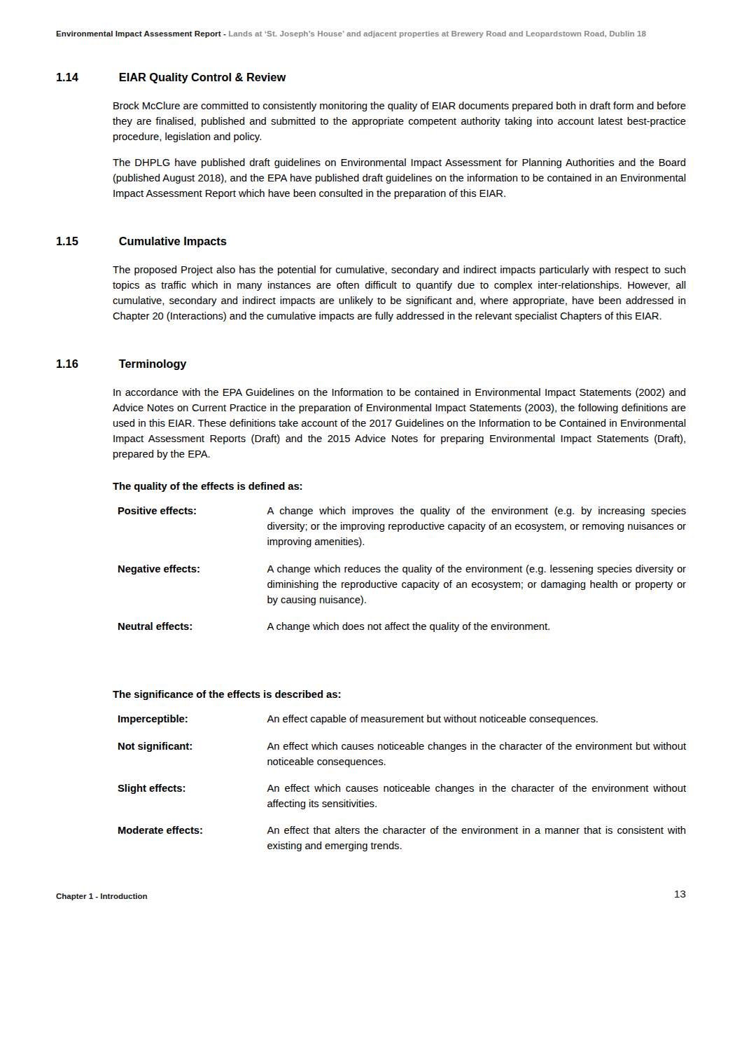Environmental Impact Assessment Report - Lands at ‘St. Joseph’s House’ and adjacent properties at Brewery Road and Leopardstown Road, Dublin 18
1.14
EIAR Quality Control & Review
Brock McClure are committed to consistently monitoring the quality of EIAR documents prepared both in draft form and before they are finalised, published and submitted to the appropriate competent authority taking into account latest best-practice procedure, legislation and policy.
The DHPLG have published draft guidelines on Environmental Impact Assessment for Planning Authorities and the Board (published August 2018), and the EPA have published draft guidelines on the information to be contained in an Environmental Impact Assessment Report which have been consulted in the preparation of this EIAR.
1.15
Cumulative Impacts
The proposed Project also has the potential for cumulative, secondary and indirect impacts particularly with respect to such topics as traffic which in many instances are often difficult to quantify due to complex inter-relationships. However, all cumulative, secondary and indirect impacts are unlikely to be significant and, where appropriate, have been addressed in Chapter 20 (Interactions) and the cumulative impacts are fully addressed in the relevant specialist Chapters of this EIAR.
1.16
Terminology
In accordance with the EPA Guidelines on the Information to be contained in Environmental Impact Statements (2002) and Advice Notes on Current Practice in the preparation of Environmental Impact Statements (2003), the following definitions are used in this EIAR. These definitions take account of the 2017 Guidelines on the Information to be Contained in Environmental Impact Assessment Reports (Draft) and the 2015 Advice Notes for preparing Environmental Impact Statements (Draft), prepared by the EPA.
The quality of the effects is defined as:
Positive effects:
A change which improves the quality of the environment (e.g. by increasing species diversity; or the improving reproductive capacity of an ecosystem, or removing nuisances or improving amenities).
Negative effects:
A change which reduces the quality of the environment (e.g. lessening species diversity or diminishing the reproductive capacity of an ecosystem; or damaging health or property or by causing nuisance).
Neutral effects:
A change which does not affect the quality of the environment.
The significance of the effects is described as:
Imperceptible:
An effect capable of measurement but without noticeable consequences.
Not significant:
An effect which causes noticeable changes in the character of the environment but without noticeable consequences.
Slight effects:
An effect which causes noticeable changes in the character of the environment without affecting its sensitivities.
Moderate effects:
An effect that alters the character of the environment in a manner that is consistent with existing and emerging trends.
Chapter 1 - Introduction
13